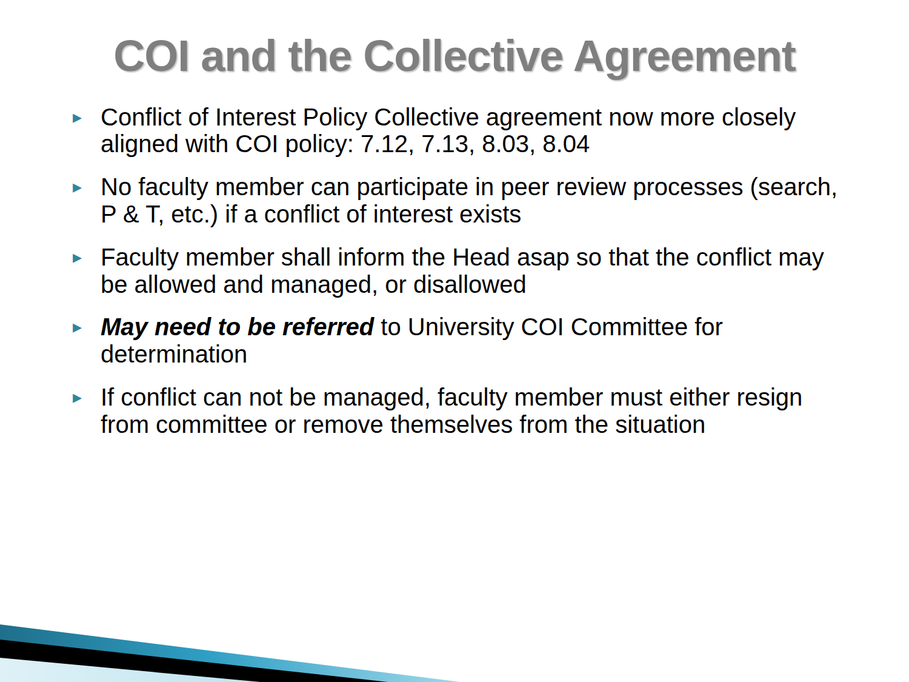COI and the Collective Agreement
Conflict of Interest Policy Collective agreement now more closely aligned with COI policy: 7.12, 7.13, 8.03, 8.04
No faculty member can participate in peer review processes (search, P & T, etc.) if a conflict of interest exists
Faculty member shall inform the Head asap so that the conflict may be allowed and managed, or disallowed
May need to be referred to University COI Committee for determination
If conflict can not be managed, faculty member must either resign from committee or remove themselves from the situation